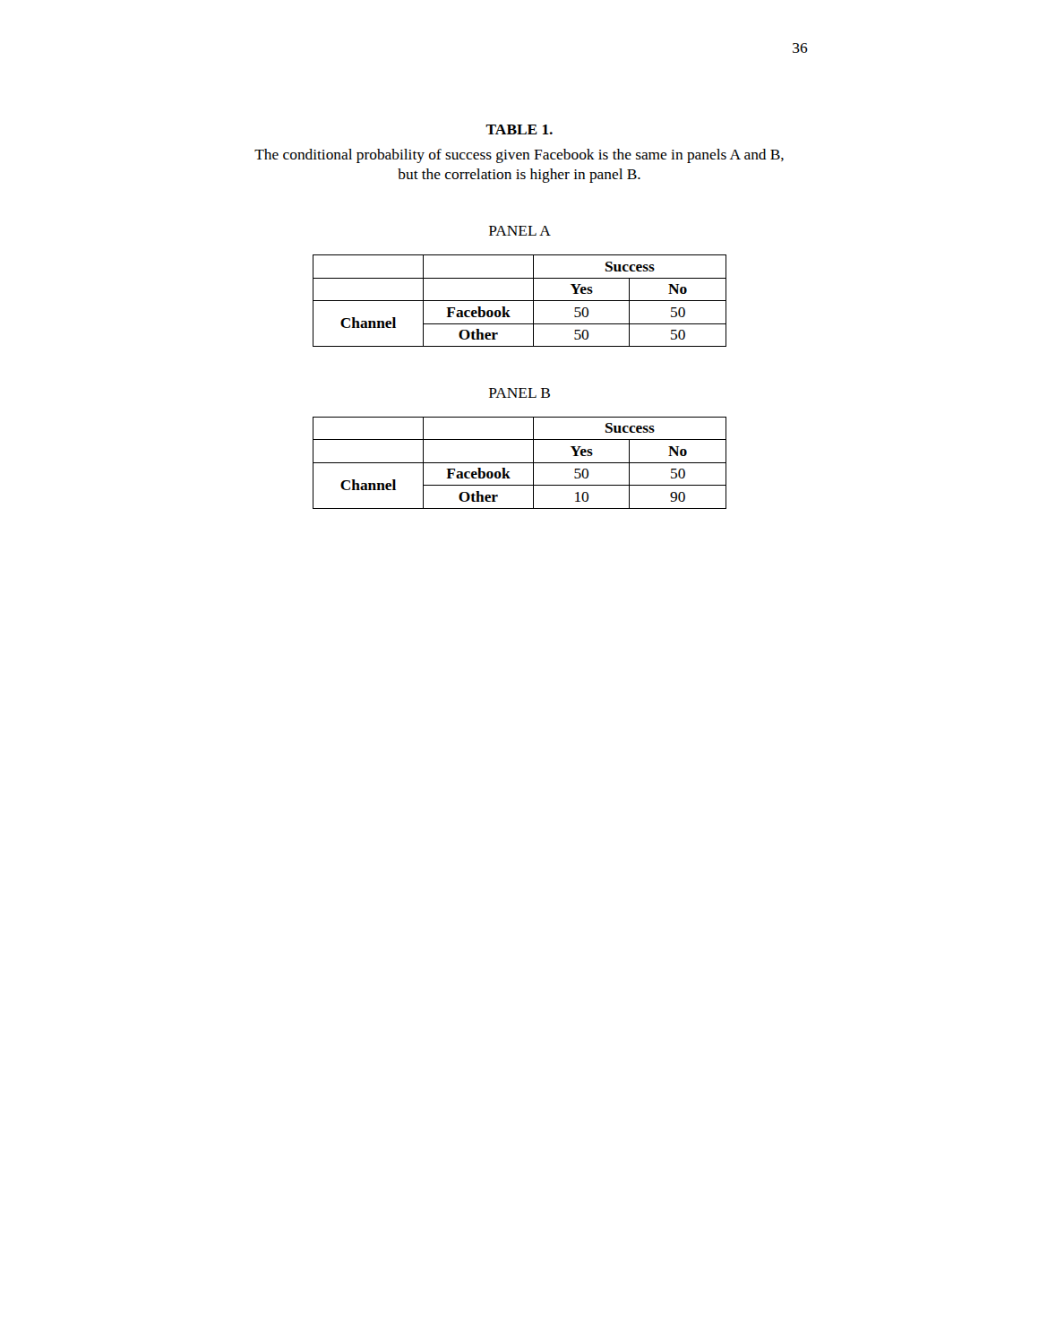36
TABLE 1.
The conditional probability of success given Facebook is the same in panels A and B, but the correlation is higher in panel B.
PANEL A
| | | Success |
| | | Yes | No |
| Channel | Facebook | 50 | 50 |
| Other | 50 | 50 |
PANEL B
| | | Success |
| | | Yes | No |
| Channel | Facebook | 50 | 50 |
| Other | 10 | 90 |